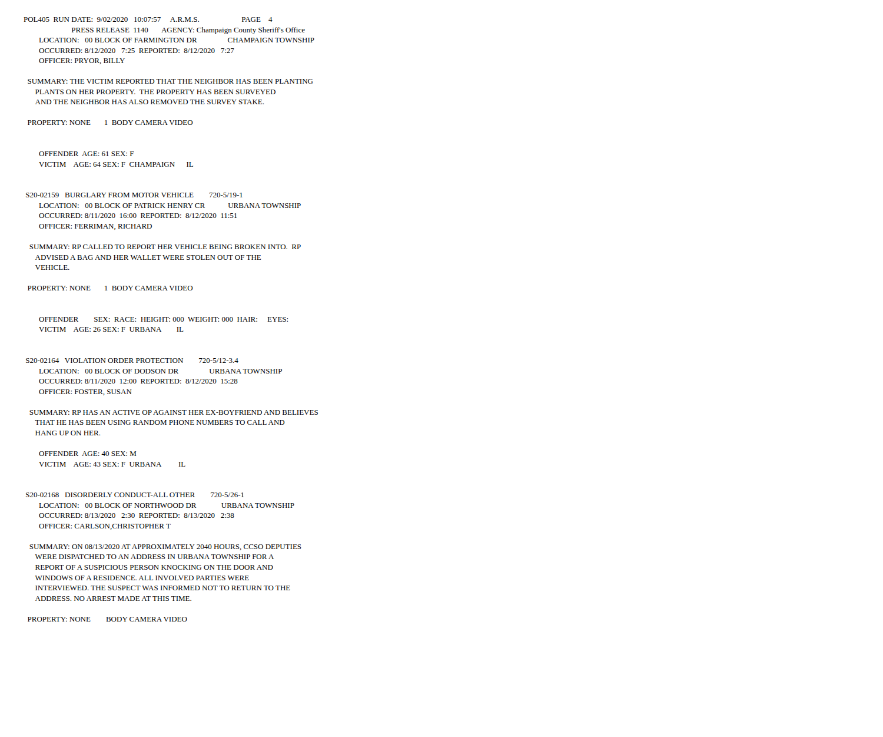POL405  RUN DATE:  9/02/2020   10:07:57     A.R.M.S.                      PAGE    4
                         PRESS RELEASE  1140       AGENCY: Champaign County Sheriff's Office
        LOCATION:   00 BLOCK OF FARMINGTON DR                CHAMPAIGN TOWNSHIP
        OCCURRED: 8/12/2020   7:25  REPORTED:  8/12/2020   7:27
        OFFICER: PRYOR, BILLY

  SUMMARY: THE VICTIM REPORTED THAT THE NEIGHBOR HAS BEEN PLANTING
      PLANTS ON HER PROPERTY.  THE PROPERTY HAS BEEN SURVEYED
      AND THE NEIGHBOR HAS ALSO REMOVED THE SURVEY STAKE.

  PROPERTY: NONE       1  BODY CAMERA VIDEO


        OFFENDER  AGE: 61 SEX: F
        VICTIM    AGE: 64 SEX: F  CHAMPAIGN      IL


 S20-02159   BURGLARY FROM MOTOR VEHICLE        720-5/19-1
        LOCATION:   00 BLOCK OF PATRICK HENRY CR            URBANA TOWNSHIP
        OCCURRED: 8/11/2020  16:00  REPORTED:  8/12/2020  11:51
        OFFICER: FERRIMAN, RICHARD

   SUMMARY: RP CALLED TO REPORT HER VEHICLE BEING BROKEN INTO.  RP
      ADVISED A BAG AND HER WALLET WERE STOLEN OUT OF THE
      VEHICLE.

  PROPERTY: NONE       1  BODY CAMERA VIDEO


        OFFENDER        SEX:  RACE:  HEIGHT: 000  WEIGHT: 000  HAIR:     EYES:
        VICTIM    AGE: 26 SEX: F  URBANA        IL


 S20-02164   VIOLATION ORDER PROTECTION        720-5/12-3.4
        LOCATION:   00 BLOCK OF DODSON DR                URBANA TOWNSHIP
        OCCURRED: 8/11/2020  12:00  REPORTED:  8/12/2020  15:28
        OFFICER: FOSTER, SUSAN

   SUMMARY: RP HAS AN ACTIVE OP AGAINST HER EX-BOYFRIEND AND BELIEVES
      THAT HE HAS BEEN USING RANDOM PHONE NUMBERS TO CALL AND
      HANG UP ON HER.

        OFFENDER  AGE: 40 SEX: M
        VICTIM    AGE: 43 SEX: F  URBANA         IL


 S20-02168   DISORDERLY CONDUCT-ALL OTHER        720-5/26-1
        LOCATION:   00 BLOCK OF NORTHWOOD DR             URBANA TOWNSHIP
        OCCURRED: 8/13/2020   2:30  REPORTED:  8/13/2020   2:38
        OFFICER: CARLSON,CHRISTOPHER T

   SUMMARY: ON 08/13/2020 AT APPROXIMATELY 2040 HOURS, CCSO DEPUTIES
      WERE DISPATCHED TO AN ADDRESS IN URBANA TOWNSHIP FOR A
      REPORT OF A SUSPICIOUS PERSON KNOCKING ON THE DOOR AND
      WINDOWS OF A RESIDENCE. ALL INVOLVED PARTIES WERE
      INTERVIEWED. THE SUSPECT WAS INFORMED NOT TO RETURN TO THE
      ADDRESS. NO ARREST MADE AT THIS TIME.

  PROPERTY: NONE        BODY CAMERA VIDEO